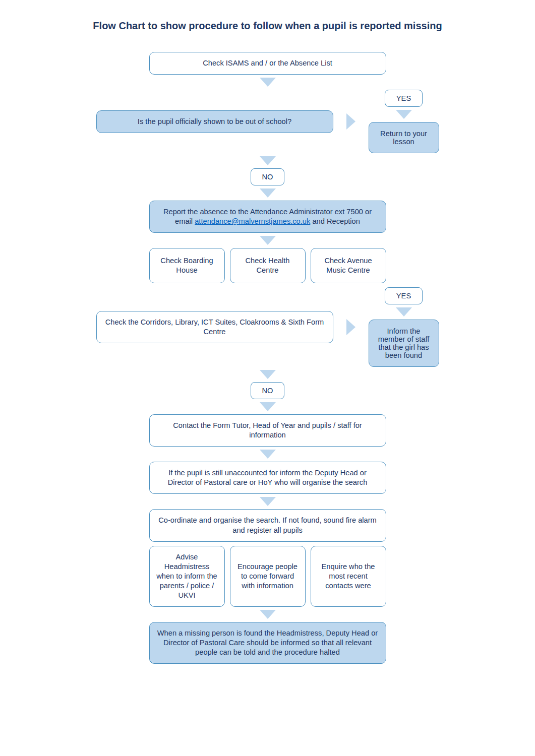Flow Chart to show procedure to follow when a pupil is reported missing
Check ISAMS and / or the Absence List
Is the pupil officially shown to be out of school?
YES
Return to your lesson
NO
Report the absence to the Attendance Administrator ext 7500 or email attendance@malvernstjames.co.uk and Reception
Check Boarding House
Check Health Centre
Check Avenue Music Centre
Check the Corridors, Library, ICT Suites, Cloakrooms & Sixth Form Centre
YES
Inform the member of staff that the girl has been found
NO
Contact the Form Tutor, Head of Year and pupils / staff for information
If the pupil is still unaccounted for inform the Deputy Head or Director of Pastoral care or HoY who will organise the search
Co-ordinate and organise the search. If not found, sound fire alarm and register all pupils
Advise Headmistress when to inform the parents / police / UKVI
Encourage people to come forward with information
Enquire who the most recent contacts were
When a missing person is found the Headmistress, Deputy Head or Director of Pastoral Care should be informed so that all relevant people can be told and the procedure halted